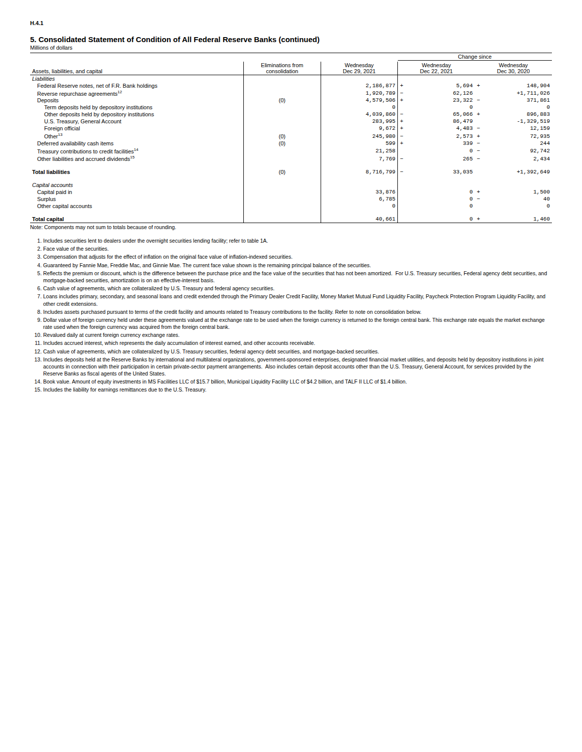H.4.1
5. Consolidated Statement of Condition of All Federal Reserve Banks (continued)
Millions of dollars
| | | | Change since |
| --- | --- | --- | --- |
| Assets, liabilities, and capital | Eliminations from consolidation | Wednesday Dec 29, 2021 | Wednesday Dec 22, 2021 | Wednesday Dec 30, 2020 |
| Liabilities | | | | | | |
| Federal Reserve notes, net of F.R. Bank holdings | | 2,186,877 | + | 5,694 | + | 148,904 |
| Reverse repurchase agreements 12 | | 1,920,789 | − | 62,126 | | +1,711,026 |
| Deposits | (0) | 4,579,506 | + | 23,322 | − | 371,861 |
| Term deposits held by depository institutions | | 0 | | 0 | | 0 |
| Other deposits held by depository institutions | | 4,039,860 | − | 65,066 | + | 896,883 |
| U.S. Treasury, General Account | | 283,995 | + | 86,479 | | -1,329,519 |
| Foreign official | | 9,672 | + | 4,483 | − | 12,159 |
| Other 13 | (0) | 245,980 | − | 2,573 | + | 72,935 |
| Deferred availability cash items | (0) | 599 | + | 339 | − | 244 |
| Treasury contributions to credit facilities 14 | | 21,258 | | 0 | − | 92,742 |
| Other liabilities and accrued dividends 15 | | 7,769 | − | 265 | − | 2,434 |
| Total liabilities | (0) | 8,716,799 | − | 33,035 | | +1,392,649 |
| Capital accounts | | | | | | |
| Capital paid in | | 33,876 | | 0 | + | 1,500 |
| Surplus | | 6,785 | | 0 | − | 40 |
| Other capital accounts | | 0 | | 0 | | 0 |
| Total capital | | 40,661 | | 0 | + | 1,460 |
Note: Components may not sum to totals because of rounding.
Includes securities lent to dealers under the overnight securities lending facility; refer to table 1A.
Face value of the securities.
Compensation that adjusts for the effect of inflation on the original face value of inflation-indexed securities.
Guaranteed by Fannie Mae, Freddie Mac, and Ginnie Mae. The current face value shown is the remaining principal balance of the securities.
Reflects the premium or discount, which is the difference between the purchase price and the face value of the securities that has not been amortized. For U.S. Treasury securities, Federal agency debt securities, and mortgage-backed securities, amortization is on an effective-interest basis.
Cash value of agreements, which are collateralized by U.S. Treasury and federal agency securities.
Loans includes primary, secondary, and seasonal loans and credit extended through the Primary Dealer Credit Facility, Money Market Mutual Fund Liquidity Facility, Paycheck Protection Program Liquidity Facility, and other credit extensions.
Includes assets purchased pursuant to terms of the credit facility and amounts related to Treasury contributions to the facility. Refer to note on consolidation below.
Dollar value of foreign currency held under these agreements valued at the exchange rate to be used when the foreign currency is returned to the foreign central bank. This exchange rate equals the market exchange rate used when the foreign currency was acquired from the foreign central bank.
Revalued daily at current foreign currency exchange rates.
Includes accrued interest, which represents the daily accumulation of interest earned, and other accounts receivable.
Cash value of agreements, which are collateralized by U.S. Treasury securities, federal agency debt securities, and mortgage-backed securities.
Includes deposits held at the Reserve Banks by international and multilateral organizations, government-sponsored enterprises, designated financial market utilities, and deposits held by depository institutions in joint accounts in connection with their participation in certain private-sector payment arrangements. Also includes certain deposit accounts other than the U.S. Treasury, General Account, for services provided by the Reserve Banks as fiscal agents of the United States.
Book value. Amount of equity investments in MS Facilities LLC of $15.7 billion, Municipal Liquidity Facility LLC of $4.2 billion, and TALF II LLC of $1.4 billion.
Includes the liability for earnings remittances due to the U.S. Treasury.